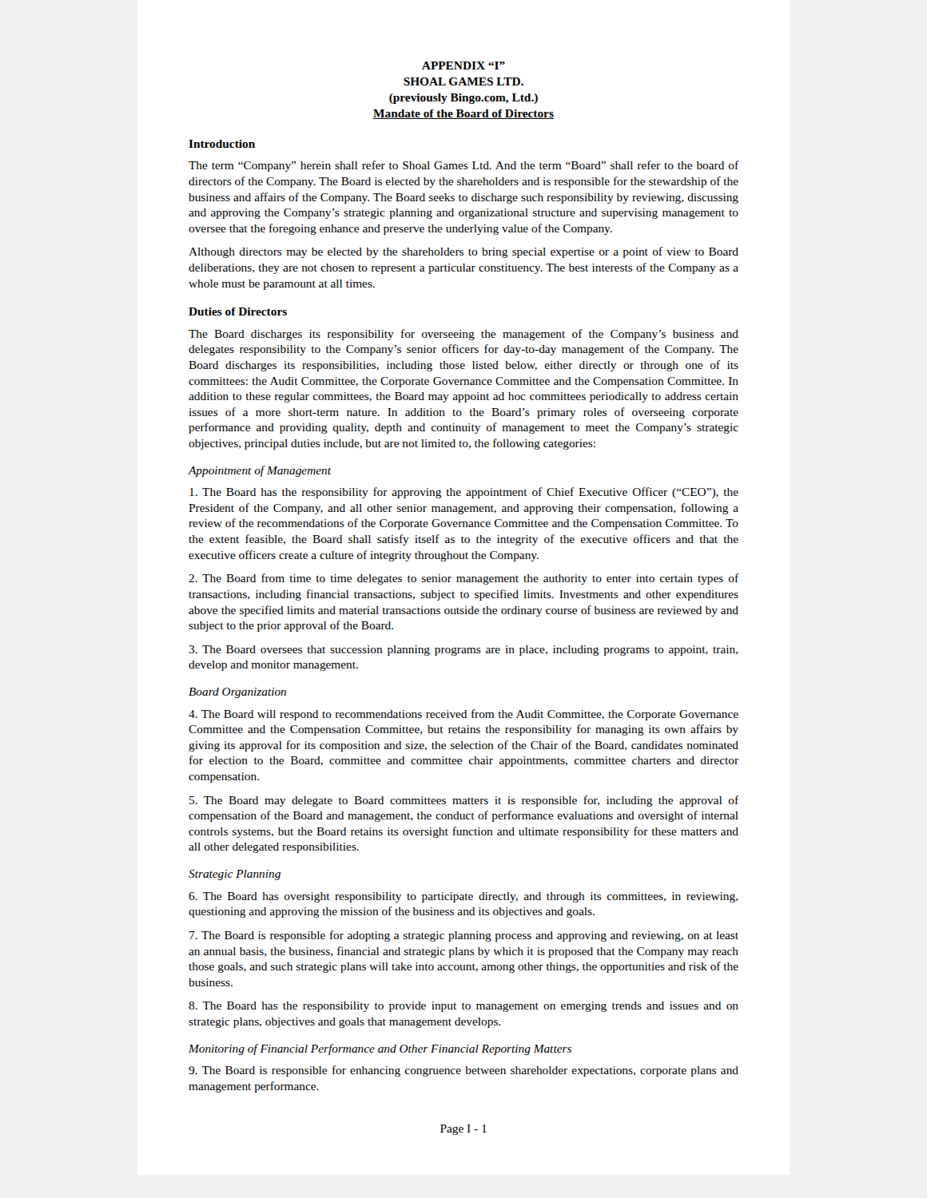APPENDIX “I” SHOAL GAMES LTD. (previously Bingo.com, Ltd.) Mandate of the Board of Directors
Introduction
The term “Company” herein shall refer to Shoal Games Ltd. And the term “Board” shall refer to the board of directors of the Company. The Board is elected by the shareholders and is responsible for the stewardship of the business and affairs of the Company. The Board seeks to discharge such responsibility by reviewing, discussing and approving the Company’s strategic planning and organizational structure and supervising management to oversee that the foregoing enhance and preserve the underlying value of the Company.
Although directors may be elected by the shareholders to bring special expertise or a point of view to Board deliberations, they are not chosen to represent a particular constituency. The best interests of the Company as a whole must be paramount at all times.
Duties of Directors
The Board discharges its responsibility for overseeing the management of the Company’s business and delegates responsibility to the Company’s senior officers for day-to-day management of the Company. The Board discharges its responsibilities, including those listed below, either directly or through one of its committees: the Audit Committee, the Corporate Governance Committee and the Compensation Committee. In addition to these regular committees, the Board may appoint ad hoc committees periodically to address certain issues of a more short-term nature. In addition to the Board’s primary roles of overseeing corporate performance and providing quality, depth and continuity of management to meet the Company’s strategic objectives, principal duties include, but are not limited to, the following categories:
Appointment of Management
1. The Board has the responsibility for approving the appointment of Chief Executive Officer (“CEO”), the President of the Company, and all other senior management, and approving their compensation, following a review of the recommendations of the Corporate Governance Committee and the Compensation Committee. To the extent feasible, the Board shall satisfy itself as to the integrity of the executive officers and that the executive officers create a culture of integrity throughout the Company.
2. The Board from time to time delegates to senior management the authority to enter into certain types of transactions, including financial transactions, subject to specified limits. Investments and other expenditures above the specified limits and material transactions outside the ordinary course of business are reviewed by and subject to the prior approval of the Board.
3. The Board oversees that succession planning programs are in place, including programs to appoint, train, develop and monitor management.
Board Organization
4. The Board will respond to recommendations received from the Audit Committee, the Corporate Governance Committee and the Compensation Committee, but retains the responsibility for managing its own affairs by giving its approval for its composition and size, the selection of the Chair of the Board, candidates nominated for election to the Board, committee and committee chair appointments, committee charters and director compensation.
5. The Board may delegate to Board committees matters it is responsible for, including the approval of compensation of the Board and management, the conduct of performance evaluations and oversight of internal controls systems, but the Board retains its oversight function and ultimate responsibility for these matters and all other delegated responsibilities.
Strategic Planning
6. The Board has oversight responsibility to participate directly, and through its committees, in reviewing, questioning and approving the mission of the business and its objectives and goals.
7. The Board is responsible for adopting a strategic planning process and approving and reviewing, on at least an annual basis, the business, financial and strategic plans by which it is proposed that the Company may reach those goals, and such strategic plans will take into account, among other things, the opportunities and risk of the business.
8. The Board has the responsibility to provide input to management on emerging trends and issues and on strategic plans, objectives and goals that management develops.
Monitoring of Financial Performance and Other Financial Reporting Matters
9. The Board is responsible for enhancing congruence between shareholder expectations, corporate plans and management performance.
Page I - 1